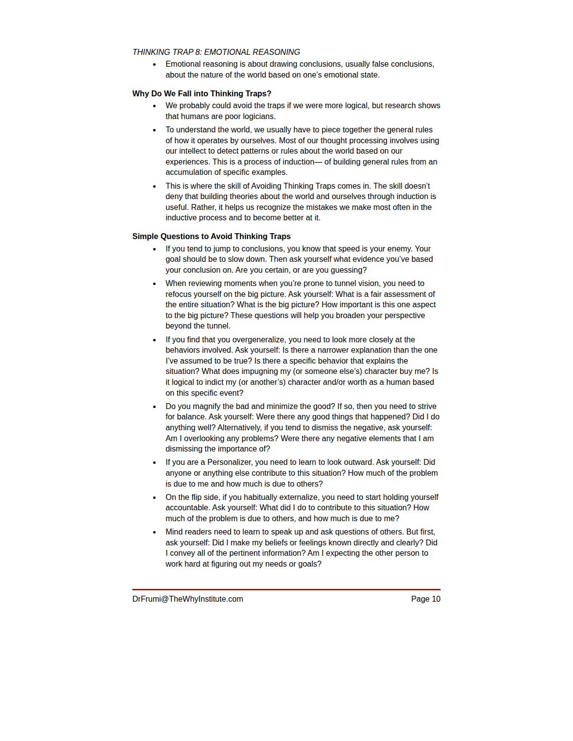THINKING TRAP 8: EMOTIONAL REASONING
Emotional reasoning is about drawing conclusions, usually false conclusions, about the nature of the world based on one’s emotional state.
Why Do We Fall into Thinking Traps?
We probably could avoid the traps if we were more logical, but research shows that humans are poor logicians.
To understand the world, we usually have to piece together the general rules of how it operates by ourselves. Most of our thought processing involves using our intellect to detect patterns or rules about the world based on our experiences. This is a process of induction— of building general rules from an accumulation of specific examples.
This is where the skill of Avoiding Thinking Traps comes in. The skill doesn’t deny that building theories about the world and ourselves through induction is useful. Rather, it helps us recognize the mistakes we make most often in the inductive process and to become better at it.
Simple Questions to Avoid Thinking Traps
If you tend to jump to conclusions, you know that speed is your enemy. Your goal should be to slow down. Then ask yourself what evidence you’ve based your conclusion on. Are you certain, or are you guessing?
When reviewing moments when you’re prone to tunnel vision, you need to refocus yourself on the big picture. Ask yourself: What is a fair assessment of the entire situation? What is the big picture? How important is this one aspect to the big picture? These questions will help you broaden your perspective beyond the tunnel.
If you find that you overgeneralize, you need to look more closely at the behaviors involved. Ask yourself: Is there a narrower explanation than the one I’ve assumed to be true? Is there a specific behavior that explains the situation? What does impugning my (or someone else’s) character buy me? Is it logical to indict my (or another’s) character and/or worth as a human based on this specific event?
Do you magnify the bad and minimize the good? If so, then you need to strive for balance. Ask yourself: Were there any good things that happened? Did I do anything well? Alternatively, if you tend to dismiss the negative, ask yourself: Am I overlooking any problems? Were there any negative elements that I am dismissing the importance of?
If you are a Personalizer, you need to learn to look outward. Ask yourself: Did anyone or anything else contribute to this situation? How much of the problem is due to me and how much is due to others?
On the flip side, if you habitually externalize, you need to start holding yourself accountable. Ask yourself: What did I do to contribute to this situation? How much of the problem is due to others, and how much is due to me?
Mind readers need to learn to speak up and ask questions of others. But first, ask yourself: Did I make my beliefs or feelings known directly and clearly? Did I convey all of the pertinent information? Am I expecting the other person to work hard at figuring out my needs or goals?
DrFrumi@TheWhyInstitute.com Page 10